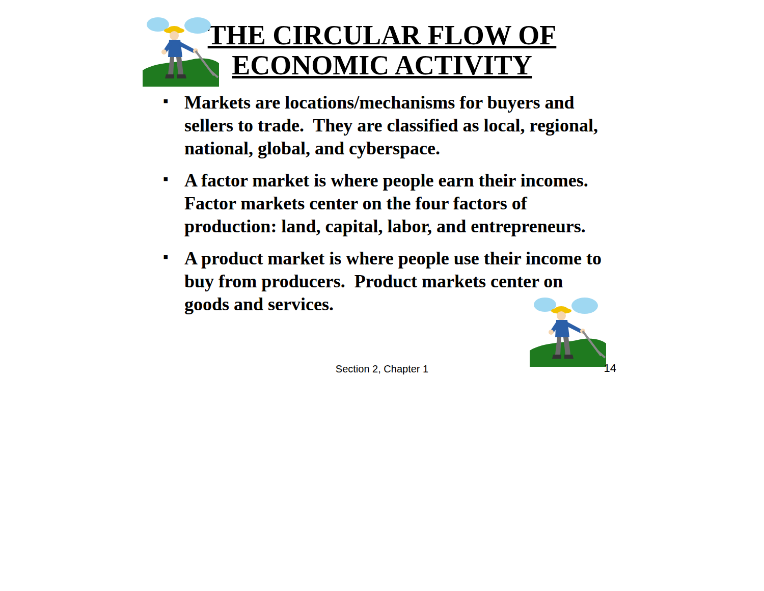THE CIRCULAR FLOW OF ECONOMIC ACTIVITY
Markets are locations/mechanisms for buyers and sellers to trade. They are classified as local, regional, national, global, and cyberspace.
A factor market is where people earn their incomes. Factor markets center on the four factors of production: land, capital, labor, and entrepreneurs.
A product market is where people use their income to buy from producers. Product markets center on goods and services.
Section 2, Chapter 1
14